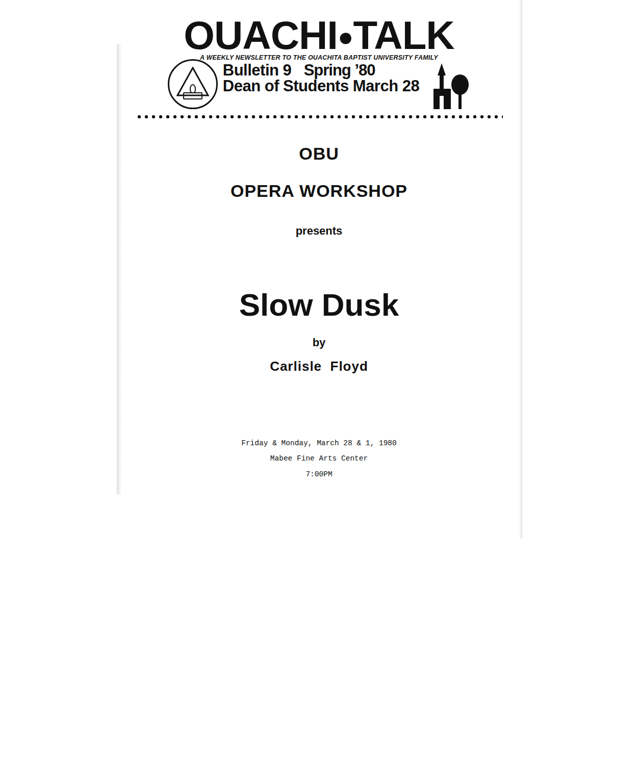OUACHI●TALK
A Weekly Newsletter to the Ouachita Baptist University Family
Bulletin 9 Spring ’80
Dean of Students March 28
OBU
OPERA WORKSHOP
presents
Slow Dusk
by
Carlisle Floyd
Friday & Monday, March 28 & 1, 1980
Mabee Fine Arts Center
7:00PM